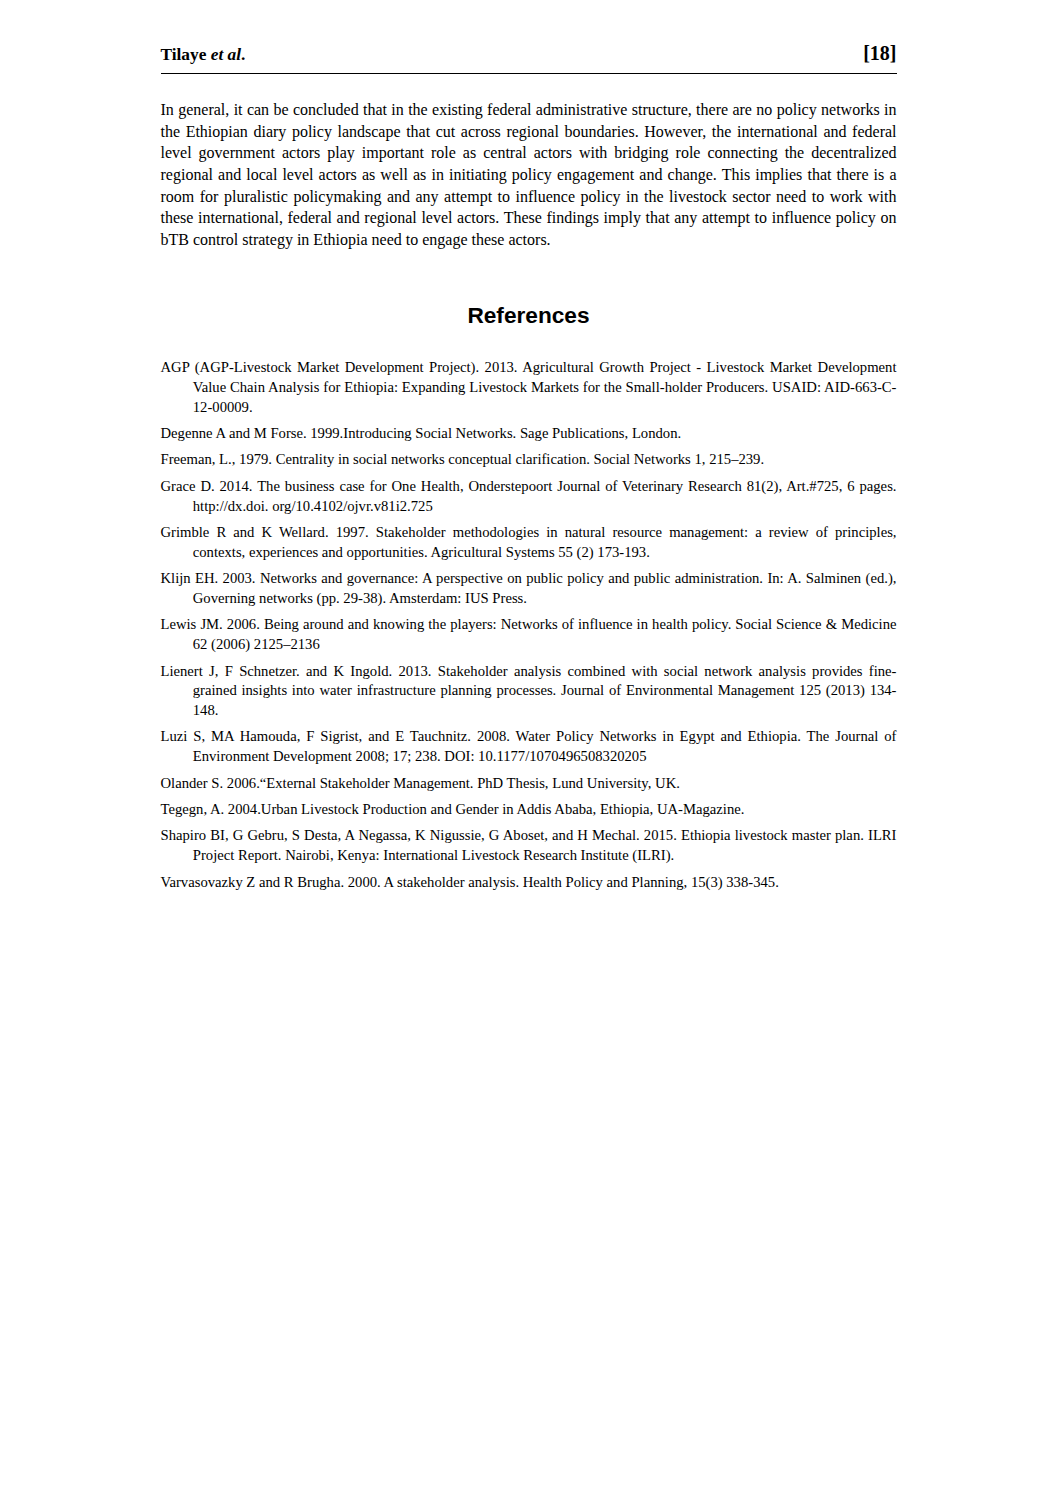Tilaye et al. [18]
In general, it can be concluded that in the existing federal administrative structure, there are no policy networks in the Ethiopian diary policy landscape that cut across regional boundaries. However, the international and federal level government actors play important role as central actors with bridging role connecting the decentralized regional and local level actors as well as in initiating policy engagement and change. This implies that there is a room for pluralistic policymaking and any attempt to influence policy in the livestock sector need to work with these international, federal and regional level actors. These findings imply that any attempt to influence policy on bTB control strategy in Ethiopia need to engage these actors.
References
AGP (AGP-Livestock Market Development Project). 2013. Agricultural Growth Project - Livestock Market Development Value Chain Analysis for Ethiopia: Expanding Livestock Markets for the Small-holder Producers. USAID: AID-663-C-12-00009.
Degenne A and M Forse. 1999.Introducing Social Networks. Sage Publications, London.
Freeman, L., 1979. Centrality in social networks conceptual clarification. Social Networks 1, 215–239.
Grace D. 2014. The business case for One Health, Onderstepoort Journal of Veterinary Research 81(2), Art.#725, 6 pages. http://dx.doi. org/10.4102/ojvr.v81i2.725
Grimble R and K Wellard. 1997. Stakeholder methodologies in natural resource management: a review of principles, contexts, experiences and opportunities. Agricultural Systems 55 (2) 173-193.
Klijn EH. 2003. Networks and governance: A perspective on public policy and public administration. In: A. Salminen (ed.), Governing networks (pp. 29-38). Amsterdam: IUS Press.
Lewis JM. 2006. Being around and knowing the players: Networks of influence in health policy. Social Science & Medicine 62 (2006) 2125–2136
Lienert J, F Schnetzer. and K Ingold. 2013. Stakeholder analysis combined with social network analysis provides fine-grained insights into water infrastructure planning processes. Journal of Environmental Management 125 (2013) 134-148.
Luzi S, MA Hamouda, F Sigrist, and E Tauchnitz. 2008. Water Policy Networks in Egypt and Ethiopia. The Journal of Environment Development 2008; 17; 238. DOI: 10.1177/1070496508320205
Olander S. 2006.“External Stakeholder Management. PhD Thesis, Lund University, UK.
Tegegn, A. 2004.Urban Livestock Production and Gender in Addis Ababa, Ethiopia, UA-Magazine.
Shapiro BI, G Gebru, S Desta, A Negassa, K Nigussie, G Aboset, and H Mechal. 2015. Ethiopia livestock master plan. ILRI Project Report. Nairobi, Kenya: International Livestock Research Institute (ILRI).
Varvasovazky Z and R Brugha. 2000. A stakeholder analysis. Health Policy and Planning, 15(3) 338-345.